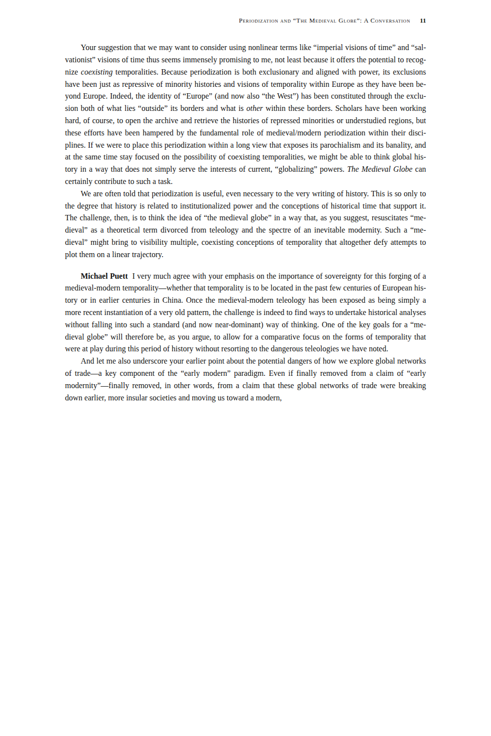Periodization and “The Medieval Globe”: A Conversation 11
Your suggestion that we may want to consider using nonlinear terms like “imperial visions of time” and “salvationist” visions of time thus seems immensely promising to me, not least because it offers the potential to recognize coexisting temporalities. Because periodization is both exclusionary and aligned with power, its exclusions have been just as repressive of minority histories and visions of temporality within Europe as they have been beyond Europe. Indeed, the identity of “Europe” (and now also “the West”) has been constituted through the exclusion both of what lies “outside” its borders and what is other within these borders. Scholars have been working hard, of course, to open the archive and retrieve the histories of repressed minorities or understudied regions, but these efforts have been hampered by the fundamental role of medieval/modern periodization within their disciplines. If we were to place this periodization within a long view that exposes its parochialism and its banality, and at the same time stay focused on the possibility of coexisting temporalities, we might be able to think global history in a way that does not simply serve the interests of current, “globalizing” powers. The Medieval Globe can certainly contribute to such a task.
We are often told that periodization is useful, even necessary to the very writing of history. This is so only to the degree that history is related to institutionalized power and the conceptions of historical time that support it. The challenge, then, is to think the idea of “the medieval globe” in a way that, as you suggest, resuscitates “medieval” as a theoretical term divorced from teleology and the spectre of an inevitable modernity. Such a “medieval” might bring to visibility multiple, coexisting conceptions of temporality that altogether defy attempts to plot them on a linear trajectory.
Michael Puett I very much agree with your emphasis on the importance of sovereignty for this forging of a medieval-modern temporality—whether that temporality is to be located in the past few centuries of European history or in earlier centuries in China. Once the medieval-modern teleology has been exposed as being simply a more recent instantiation of a very old pattern, the challenge is indeed to find ways to undertake historical analyses without falling into such a standard (and now near-dominant) way of thinking. One of the key goals for a “medieval globe” will therefore be, as you argue, to allow for a comparative focus on the forms of temporality that were at play during this period of history without resorting to the dangerous teleologies we have noted.
And let me also underscore your earlier point about the potential dangers of how we explore global networks of trade—a key component of the “early modern” paradigm. Even if finally removed from a claim of “early modernity”—finally removed, in other words, from a claim that these global networks of trade were breaking down earlier, more insular societies and moving us toward a modern,